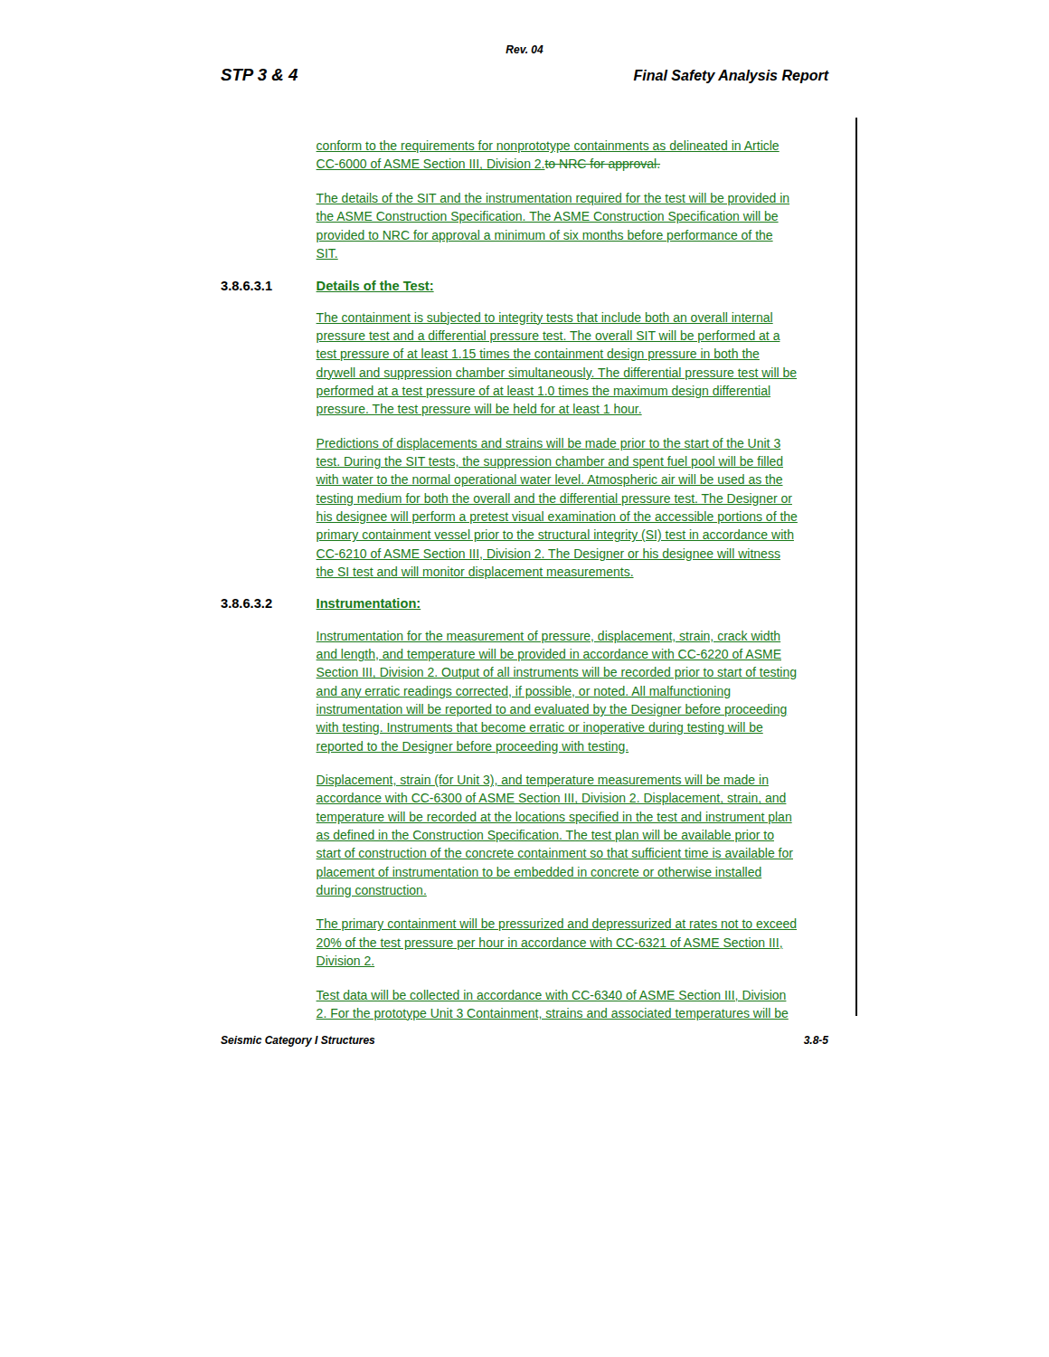Rev. 04
STP 3 & 4
Final Safety Analysis Report
conform to the requirements for nonprototype containments as delineated in Article CC-6000 of ASME Section III, Division 2. to NRC for approval.
The details of the SIT and the instrumentation required for the test will be provided in the ASME Construction Specification. The ASME Construction Specification will be provided to NRC for approval a minimum of six months before performance of the SIT.
3.8.6.3.1
Details of the Test:
The containment is subjected to integrity tests that include both an overall internal pressure test and a differential pressure test. The overall SIT will be performed at a test pressure of at least 1.15 times the containment design pressure in both the drywell and suppression chamber simultaneously. The differential pressure test will be performed at a test pressure of at least 1.0 times the maximum design differential pressure. The test pressure will be held for at least 1 hour.
Predictions of displacements and strains will be made prior to the start of the Unit 3 test. During the SIT tests, the suppression chamber and spent fuel pool will be filled with water to the normal operational water level. Atmospheric air will be used as the testing medium for both the overall and the differential pressure test. The Designer or his designee will perform a pretest visual examination of the accessible portions of the primary containment vessel prior to the structural integrity (SI) test in accordance with CC-6210 of ASME Section III, Division 2. The Designer or his designee will witness the SI test and will monitor displacement measurements.
3.8.6.3.2
Instrumentation:
Instrumentation for the measurement of pressure, displacement, strain, crack width and length, and temperature will be provided in accordance with CC-6220 of ASME Section III, Division 2. Output of all instruments will be recorded prior to start of testing and any erratic readings corrected, if possible, or noted. All malfunctioning instrumentation will be reported to and evaluated by the Designer before proceeding with testing. Instruments that become erratic or inoperative during testing will be reported to the Designer before proceeding with testing.
Displacement, strain (for Unit 3), and temperature measurements will be made in accordance with CC-6300 of ASME Section III, Division 2. Displacement, strain, and temperature will be recorded at the locations specified in the test and instrument plan as defined in the Construction Specification. The test plan will be available prior to start of construction of the concrete containment so that sufficient time is available for placement of instrumentation to be embedded in concrete or otherwise installed during construction.
The primary containment will be pressurized and depressurized at rates not to exceed 20% of the test pressure per hour in accordance with CC-6321 of ASME Section III, Division 2.
Test data will be collected in accordance with CC-6340 of ASME Section III, Division 2. For the prototype Unit 3 Containment, strains and associated temperatures will be
Seismic Category I Structures
3.8-5